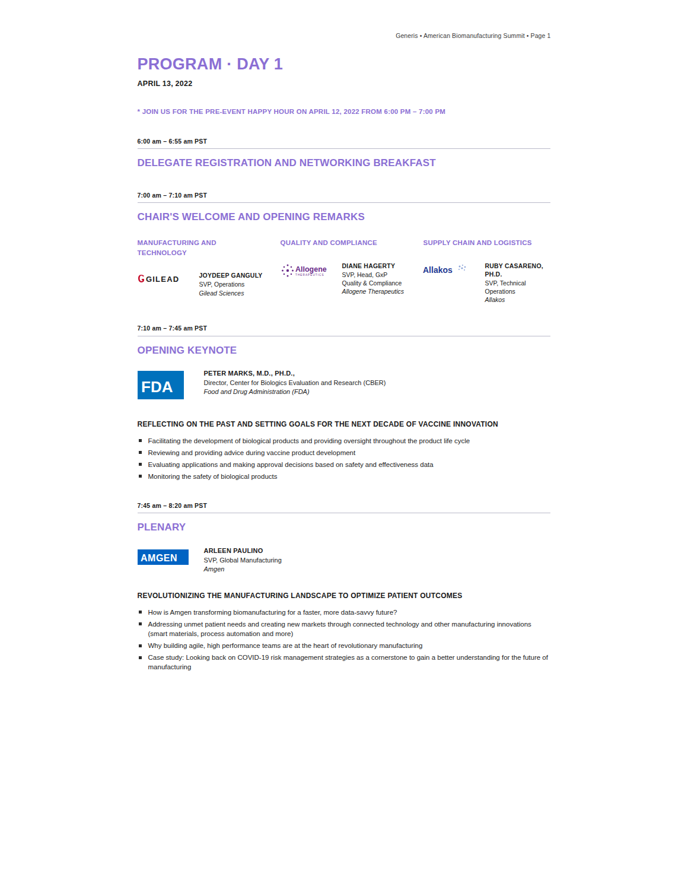Generis • American Biomanufacturing Summit • Page 1
Program · Day 1
APRIL 13, 2022
* Join us for the pre-event happy hour on April 12, 2022 from 6:00 PM – 7:00 PM
6:00 am – 6:55 am PST
Delegate Registration and Networking Breakfast
7:00 am – 7:10 am PST
Chair's Welcome and Opening Remarks
Manufacturing and Technology
GILEAD
Joydeep Ganguly
SVP, Operations
Gilead Sciences
Quality and Compliance
Allogene THERAPEUTICS
Diane Hagerty
SVP, Head, GxP Quality & Compliance
Allogene Therapeutics
Supply Chain and Logistics
Allakos
Ruby Casareno, Ph.D.
SVP, Technical Operations
Allakos
7:10 am – 7:45 am PST
Opening Keynote
FDA
Peter Marks, M.D., Ph.D.,
Director, Center for Biologics Evaluation and Research (CBER)
Food and Drug Administration (FDA)
Reflecting on the Past and Setting Goals for the Next Decade of Vaccine Innovation
Facilitating the development of biological products and providing oversight throughout the product life cycle
Reviewing and providing advice during vaccine product development
Evaluating applications and making approval decisions based on safety and effectiveness data
Monitoring the safety of biological products
7:45 am – 8:20 am PST
Plenary
AMGEN
Arleen Paulino
SVP, Global Manufacturing
Amgen
Revolutionizing the Manufacturing Landscape to Optimize Patient Outcomes
How is Amgen transforming biomanufacturing for a faster, more data-savvy future?
Addressing unmet patient needs and creating new markets through connected technology and other manufacturing innovations (smart materials, process automation and more)
Why building agile, high performance teams are at the heart of revolutionary manufacturing
Case study: Looking back on COVID-19 risk management strategies as a cornerstone to gain a better understanding for the future of manufacturing